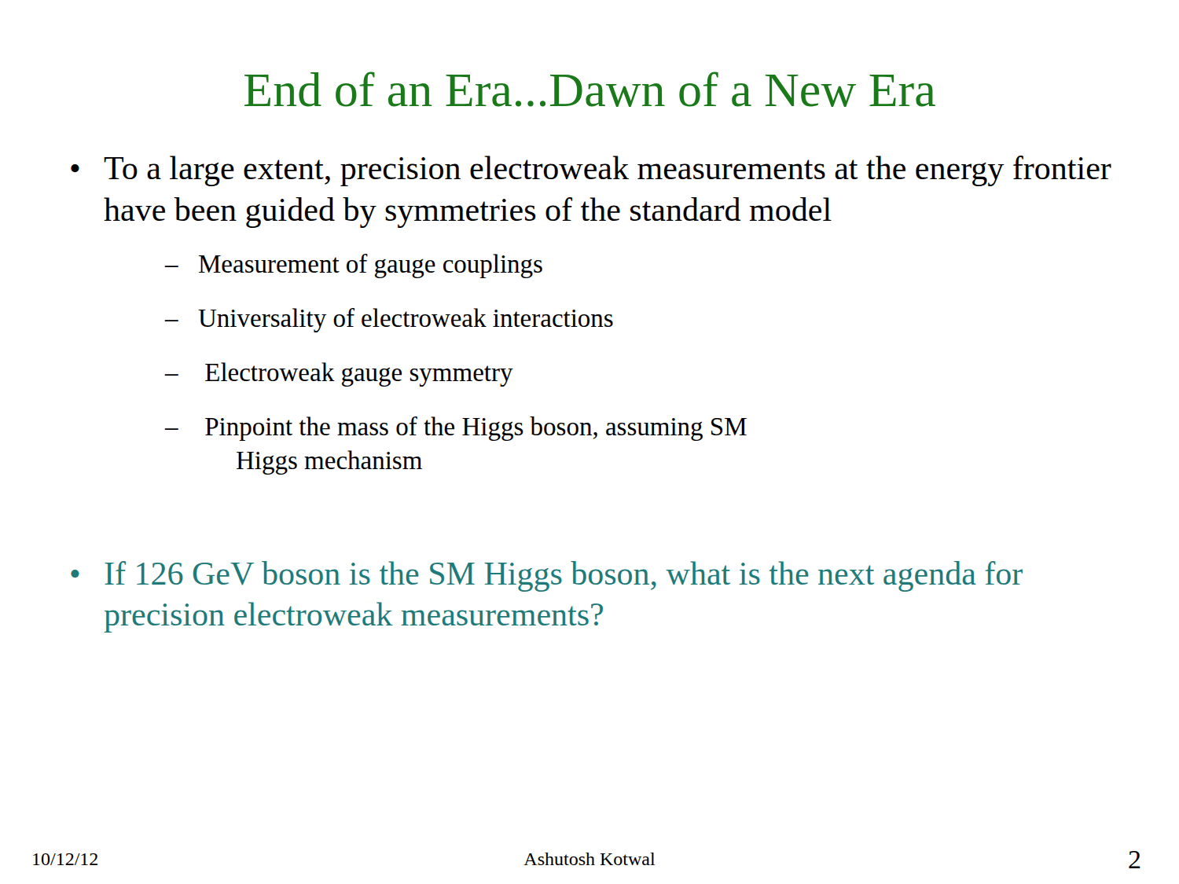End of an Era...Dawn of a New Era
To a large extent, precision electroweak measurements at the energy frontier have been guided by symmetries of the standard model
Measurement of gauge couplings
Universality of electroweak interactions
Electroweak gauge symmetry
Pinpoint the mass of the Higgs boson, assuming SMHiggs mechanism
If 126 GeV boson is the SM Higgs boson, what is the next agenda for precision electroweak measurements?
10/12/12 Ashutosh Kotwal 2